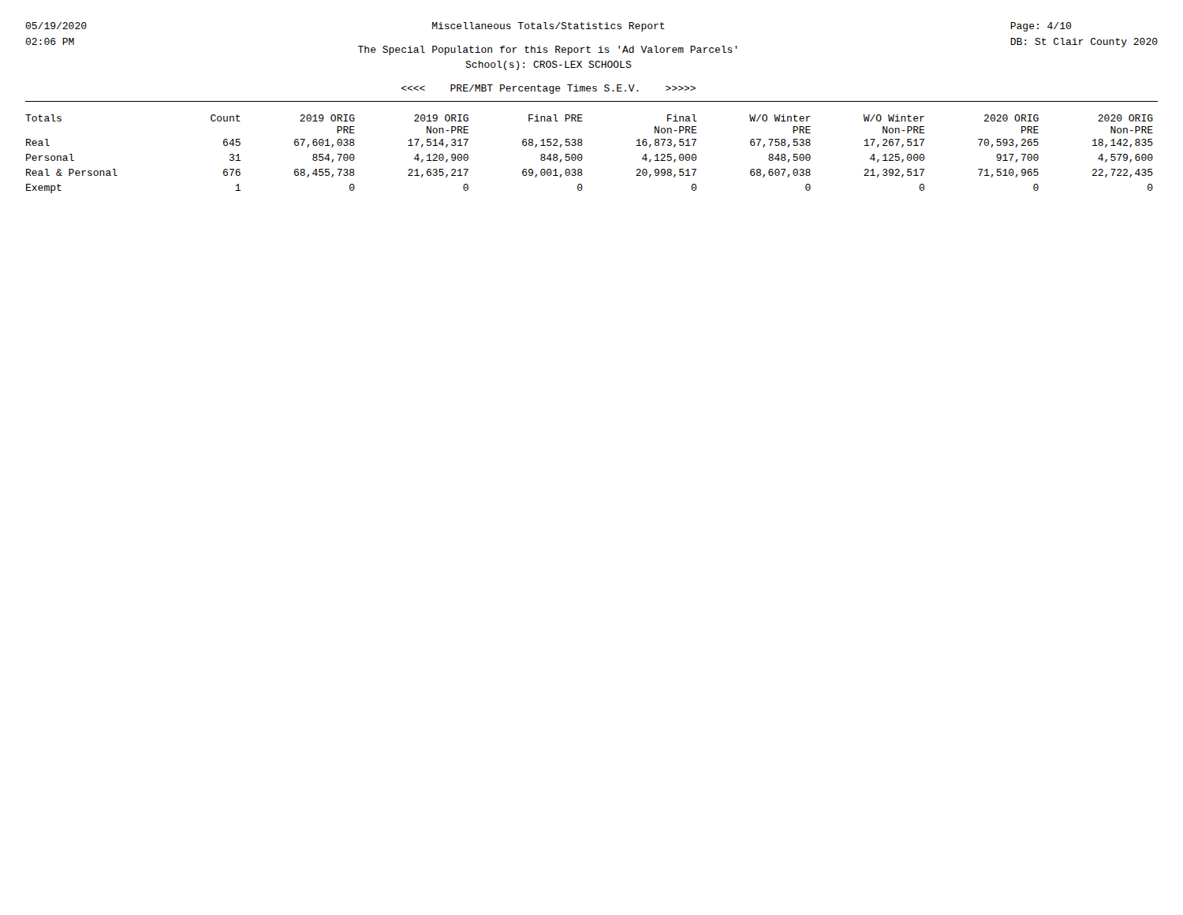05/19/2020 02:06 PM
Miscellaneous Totals/Statistics Report
The Special Population for this Report is 'Ad Valorem Parcels'
School(s): CROS-LEX SCHOOLS
<<<< PRE/MBT Percentage Times S.E.V. >>>>>
Page: 4/10 DB: St Clair County 2020
| Totals | Count | 2019 ORIG | 2019 ORIG | Final PRE | Final | W/O Winter | W/O Winter | 2020 ORIG | 2020 ORIG |
| --- | --- | --- | --- | --- | --- | --- | --- | --- | --- |
| | | PRE | Non-PRE | | Non-PRE | PRE | Non-PRE | PRE | Non-PRE |
| Real | 645 | 67,601,038 | 17,514,317 | 68,152,538 | 16,873,517 | 67,758,538 | 17,267,517 | 70,593,265 | 18,142,835 |
| Personal | 31 | 854,700 | 4,120,900 | 848,500 | 4,125,000 | 848,500 | 4,125,000 | 917,700 | 4,579,600 |
| Real & Personal | 676 | 68,455,738 | 21,635,217 | 69,001,038 | 20,998,517 | 68,607,038 | 21,392,517 | 71,510,965 | 22,722,435 |
| Exempt | 1 | 0 | 0 | 0 | 0 | 0 | 0 | 0 | 0 |